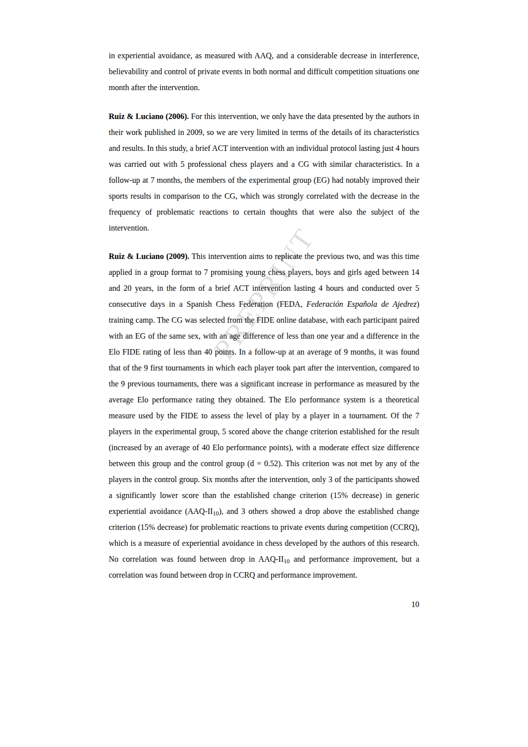PREPRINT
in experiential avoidance, as measured with AAQ, and a considerable decrease in interference, believability and control of private events in both normal and difficult competition situations one month after the intervention.
Ruiz & Luciano (2006). For this intervention, we only have the data presented by the authors in their work published in 2009, so we are very limited in terms of the details of its characteristics and results. In this study, a brief ACT intervention with an individual protocol lasting just 4 hours was carried out with 5 professional chess players and a CG with similar characteristics. In a follow-up at 7 months, the members of the experimental group (EG) had notably improved their sports results in comparison to the CG, which was strongly correlated with the decrease in the frequency of problematic reactions to certain thoughts that were also the subject of the intervention.
Ruiz & Luciano (2009). This intervention aims to replicate the previous two, and was this time applied in a group format to 7 promising young chess players, boys and girls aged between 14 and 20 years, in the form of a brief ACT intervention lasting 4 hours and conducted over 5 consecutive days in a Spanish Chess Federation (FEDA, Federación Española de Ajedrez) training camp. The CG was selected from the FIDE online database, with each participant paired with an EG of the same sex, with an age difference of less than one year and a difference in the Elo FIDE rating of less than 40 points. In a follow-up at an average of 9 months, it was found that of the 9 first tournaments in which each player took part after the intervention, compared to the 9 previous tournaments, there was a significant increase in performance as measured by the average Elo performance rating they obtained. The Elo performance system is a theoretical measure used by the FIDE to assess the level of play by a player in a tournament. Of the 7 players in the experimental group, 5 scored above the change criterion established for the result (increased by an average of 40 Elo performance points), with a moderate effect size difference between this group and the control group (d = 0.52). This criterion was not met by any of the players in the control group. Six months after the intervention, only 3 of the participants showed a significantly lower score than the established change criterion (15% decrease) in generic experiential avoidance (AAQ-II10), and 3 others showed a drop above the established change criterion (15% decrease) for problematic reactions to private events during competition (CCRQ), which is a measure of experiential avoidance in chess developed by the authors of this research. No correlation was found between drop in AAQ-II10 and performance improvement, but a correlation was found between drop in CCRQ and performance improvement.
10